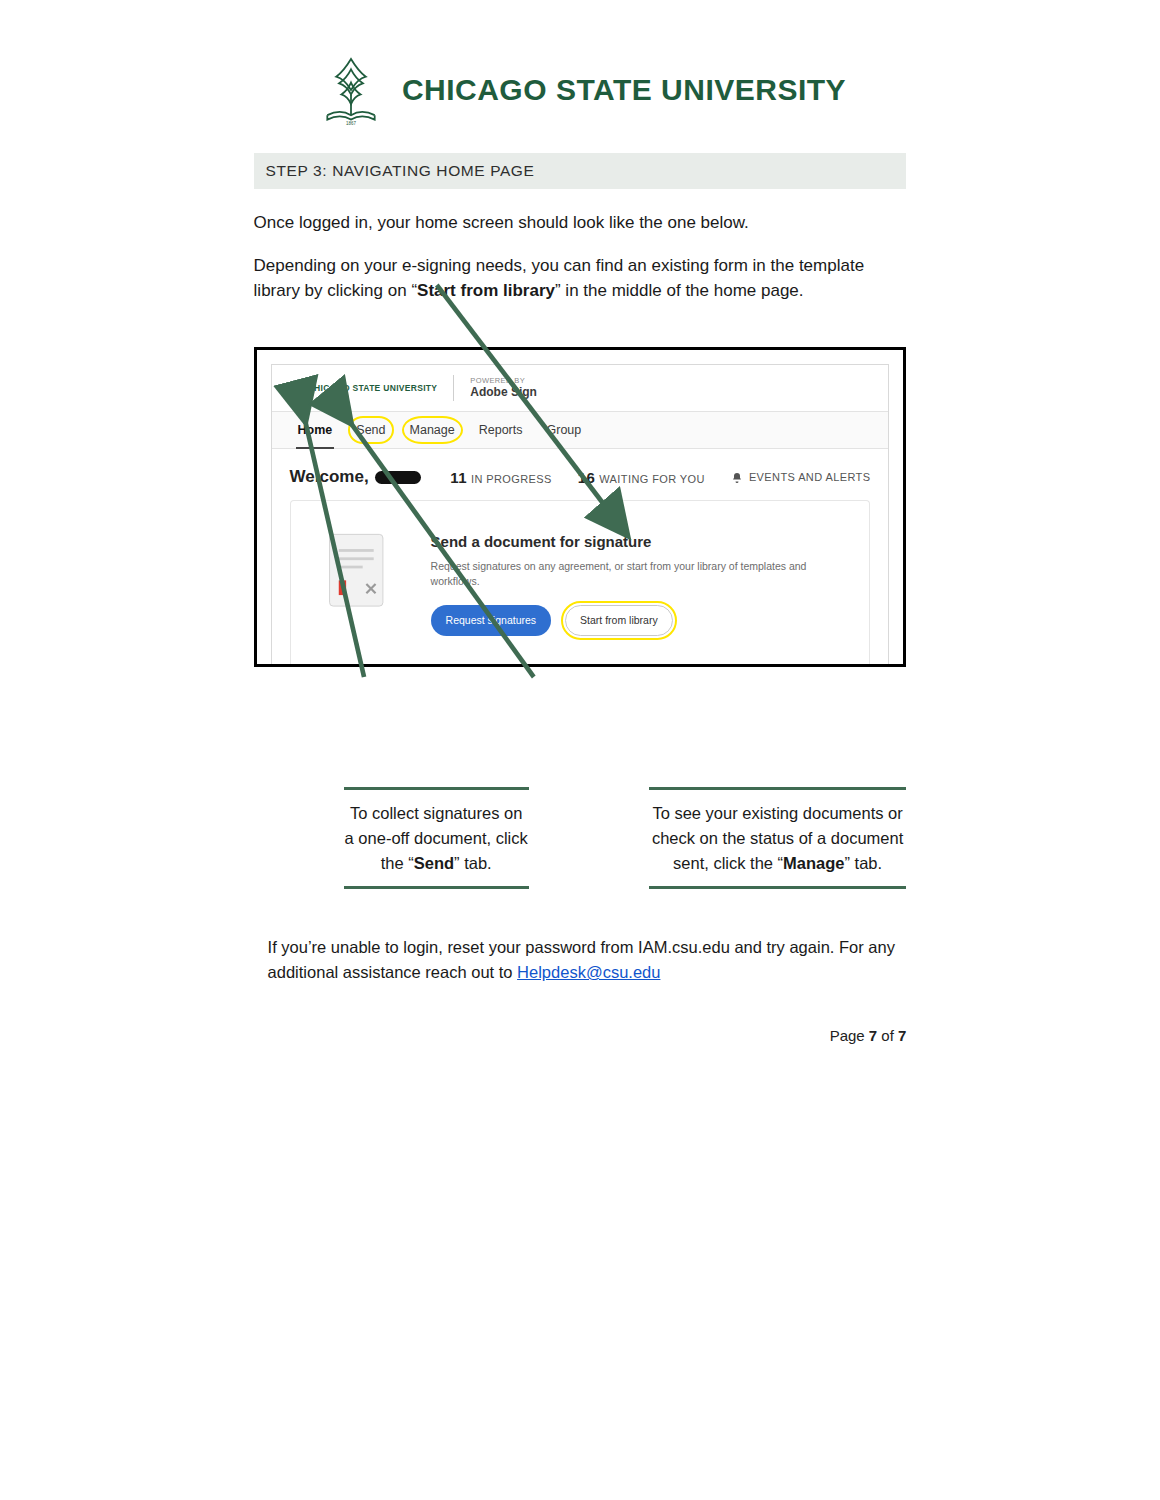1867
CHICAGO STATE UNIVERSITY
STEP 3: NAVIGATING HOME PAGE
Once logged in, your home screen should look like the one below.
Depending on your e-signing needs, you can find an existing form in the template library by clicking on “Start from library” in the middle of the home page.
CHICAGO STATE UNIVERSITY
POWERED BY
Adobe Sign
Home Send Manage Reports Group
Welcome,
11 IN PROGRESS 16 WAITING FOR YOU EVENTS AND ALERTS
Send a document for signature
Request signatures on any agreement, or start from your library of templates and workflows.
Request signatures Start from library
To collect signatures on a one-off document, click the “Send” tab.
To see your existing documents or check on the status of a document sent, click the “Manage” tab.
If you’re unable to login, reset your password from IAM.csu.edu and try again. For any additional assistance reach out to Helpdesk@csu.edu
Page 7 of 7